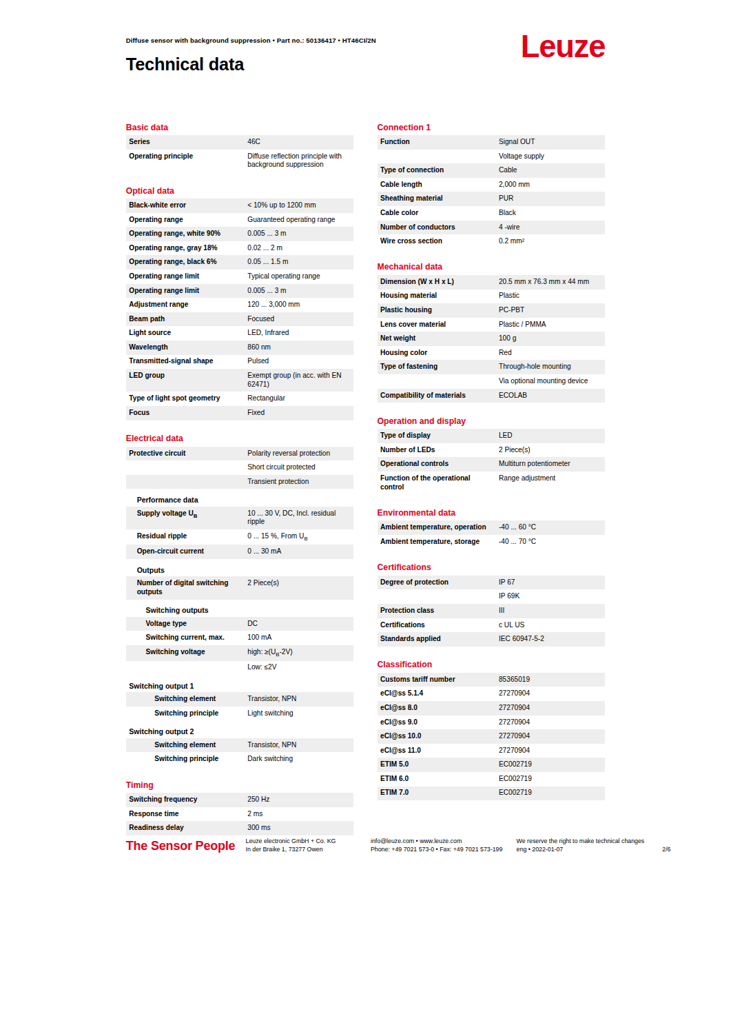Diffuse sensor with background suppression • Part no.: 50136417 • HT46CI/2N
Technical data
Leuze
Basic data
| Series | 46C |
| Operating principle | Diffuse reflection principle with background suppression |
Optical data
| Black-white error | < 10% up to 1200 mm |
| Operating range | Guaranteed operating range |
| Operating range, white 90% | 0.005 ... 3 m |
| Operating range, gray 18% | 0.02 ... 2 m |
| Operating range, black 6% | 0.05 ... 1.5 m |
| Operating range limit | Typical operating range |
| Operating range limit | 0.005 ... 3 m |
| Adjustment range | 120 ... 3,000 mm |
| Beam path | Focused |
| Light source | LED, Infrared |
| Wavelength | 860 nm |
| Transmitted-signal shape | Pulsed |
| LED group | Exempt group (in acc. with EN 62471) |
| Type of light spot geometry | Rectangular |
| Focus | Fixed |
Electrical data
| Protective circuit | Polarity reversal protection |
| | Short circuit protected |
| | Transient protection |
| Performance data |
| Supply voltage U B | 10 ... 30 V, DC, Incl. residual ripple |
| Residual ripple | 0 ... 15 %, From U B |
| Open-circuit current | 0 ... 30 mA |
| Outputs |
| Number of digital switching outputs | 2 Piece(s) |
| Switching outputs |
| Voltage type | DC |
| Switching current, max. | 100 mA |
| Switching voltage | high: ≥(U B -2V) |
| | Low: ≤2V |
| Switching output 1 |
| Switching element | Transistor, NPN |
| Switching principle | Light switching |
| Switching output 2 |
| Switching element | Transistor, NPN |
| Switching principle | Dark switching |
Timing
| Switching frequency | 250 Hz |
| Response time | 2 ms |
| Readiness delay | 300 ms |
Connection 1
| Function | Signal OUT |
| | Voltage supply |
| Type of connection | Cable |
| Cable length | 2,000 mm |
| Sheathing material | PUR |
| Cable color | Black |
| Number of conductors | 4 -wire |
| Wire cross section | 0.2 mm² |
Mechanical data
| Dimension (W x H x L) | 20.5 mm x 76.3 mm x 44 mm |
| Housing material | Plastic |
| Plastic housing | PC-PBT |
| Lens cover material | Plastic / PMMA |
| Net weight | 100 g |
| Housing color | Red |
| Type of fastening | Through-hole mounting |
| | Via optional mounting device |
| Compatibility of materials | ECOLAB |
Operation and display
| Type of display | LED |
| Number of LEDs | 2 Piece(s) |
| Operational controls | Multiturn potentiometer |
| Function of the operational control | Range adjustment |
Environmental data
| Ambient temperature, operation | -40 ... 60 °C |
| Ambient temperature, storage | -40 ... 70 °C |
Certifications
| Degree of protection | IP 67 |
| | IP 69K |
| Protection class | III |
| Certifications | c UL US |
| Standards applied | IEC 60947-5-2 |
Classification
| Customs tariff number | 85365019 |
| eCl@ss 5.1.4 | 27270904 |
| eCl@ss 8.0 | 27270904 |
| eCl@ss 9.0 | 27270904 |
| eCl@ss 10.0 | 27270904 |
| eCl@ss 11.0 | 27270904 |
| ETIM 5.0 | EC002719 |
| ETIM 6.0 | EC002719 |
| ETIM 7.0 | EC002719 |
The Sensor People
Leuze electronic GmbH + Co. KG
In der Braike 1, 73277 Owen
info@leuze.com • www.leuze.com
Phone: +49 7021 573-0 • Fax: +49 7021 573-199
We reserve the right to make technical changes
eng • 2022-01-07
2/6